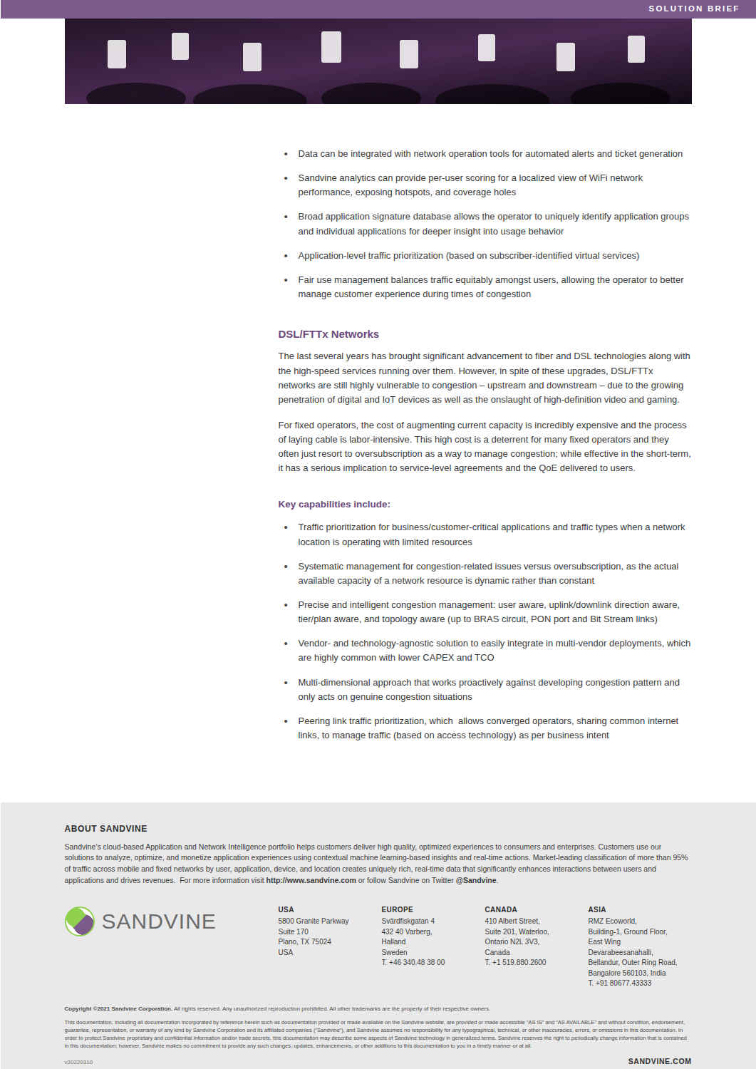SOLUTION BRIEF
Data can be integrated with network operation tools for automated alerts and ticket generation
Sandvine analytics can provide per-user scoring for a localized view of WiFi network performance, exposing hotspots, and coverage holes
Broad application signature database allows the operator to uniquely identify application groups and individual applications for deeper insight into usage behavior
Application-level traffic prioritization (based on subscriber-identified virtual services)
Fair use management balances traffic equitably amongst users, allowing the operator to better manage customer experience during times of congestion
DSL/FTTx Networks
The last several years has brought significant advancement to fiber and DSL technologies along with the high-speed services running over them. However, in spite of these upgrades, DSL/FTTx networks are still highly vulnerable to congestion – upstream and downstream – due to the growing penetration of digital and IoT devices as well as the onslaught of high-definition video and gaming.
For fixed operators, the cost of augmenting current capacity is incredibly expensive and the process of laying cable is labor-intensive. This high cost is a deterrent for many fixed operators and they often just resort to oversubscription as a way to manage congestion; while effective in the short-term, it has a serious implication to service-level agreements and the QoE delivered to users.
Key capabilities include:
Traffic prioritization for business/customer-critical applications and traffic types when a network location is operating with limited resources
Systematic management for congestion-related issues versus oversubscription, as the actual available capacity of a network resource is dynamic rather than constant
Precise and intelligent congestion management: user aware, uplink/downlink direction aware, tier/plan aware, and topology aware (up to BRAS circuit, PON port and Bit Stream links)
Vendor- and technology-agnostic solution to easily integrate in multi-vendor deployments, which are highly common with lower CAPEX and TCO
Multi-dimensional approach that works proactively against developing congestion pattern and only acts on genuine congestion situations
Peering link traffic prioritization, which allows converged operators, sharing common internet links, to manage traffic (based on access technology) as per business intent
ABOUT SANDVINE
Sandvine’s cloud-based Application and Network Intelligence portfolio helps customers deliver high quality, optimized experiences to consumers and enterprises. Customers use our solutions to analyze, optimize, and monetize application experiences using contextual machine learning-based insights and real-time actions. Market-leading classification of more than 95% of traffic across mobile and fixed networks by user, application, device, and location creates uniquely rich, real-time data that significantly enhances interactions between users and applications and drives revenues. For more information visit http://www.sandvine.com or follow Sandvine on Twitter @Sandvine.
SANDVINE
USA
5800 Granite Parkway
Suite 170
Plano, TX 75024
USA
EUROPE
Svärdfiskgatan 4
432 40 Varberg,
Halland
Sweden
T. +46 340.48 38 00
CANADA
410 Albert Street,
Suite 201, Waterloo,
Ontario N2L 3V3,
Canada
T. +1 519.880.2600
ASIA
RMZ Ecoworld,
Building-1, Ground Floor,
East Wing Devarabeesanahalli,
Bellandur, Outer Ring Road,
Bangalore 560103, India
T. +91 80677.43333
Copyright ©2021 Sandvine Corporation. All rights reserved. Any unauthorized reproduction prohibited. All other trademarks are the property of their respective owners.
This documentation, including all documentation incorporated by reference herein such as documentation provided or made available on the Sandvine website, are provided or made accessible “AS IS” and “AS AVAILABLE” and without condition, endorsement, guarantee, representation, or warranty of any kind by Sandvine Corporation and its affiliated companies (“Sandvine”), and Sandvine assumes no responsibility for any typographical, technical, or other inaccuracies, errors, or omissions in this documentation. In order to protect Sandvine proprietary and confidential information and/or trade secrets, this documentation may describe some aspects of Sandvine technology in generalized terms. Sandvine reserves the right to periodically change information that is contained in this documentation; however, Sandvine makes no commitment to provide any such changes, updates, enhancements, or other additions to this documentation to you in a timely manner or at all.
v20220310
SANDVINE.COM